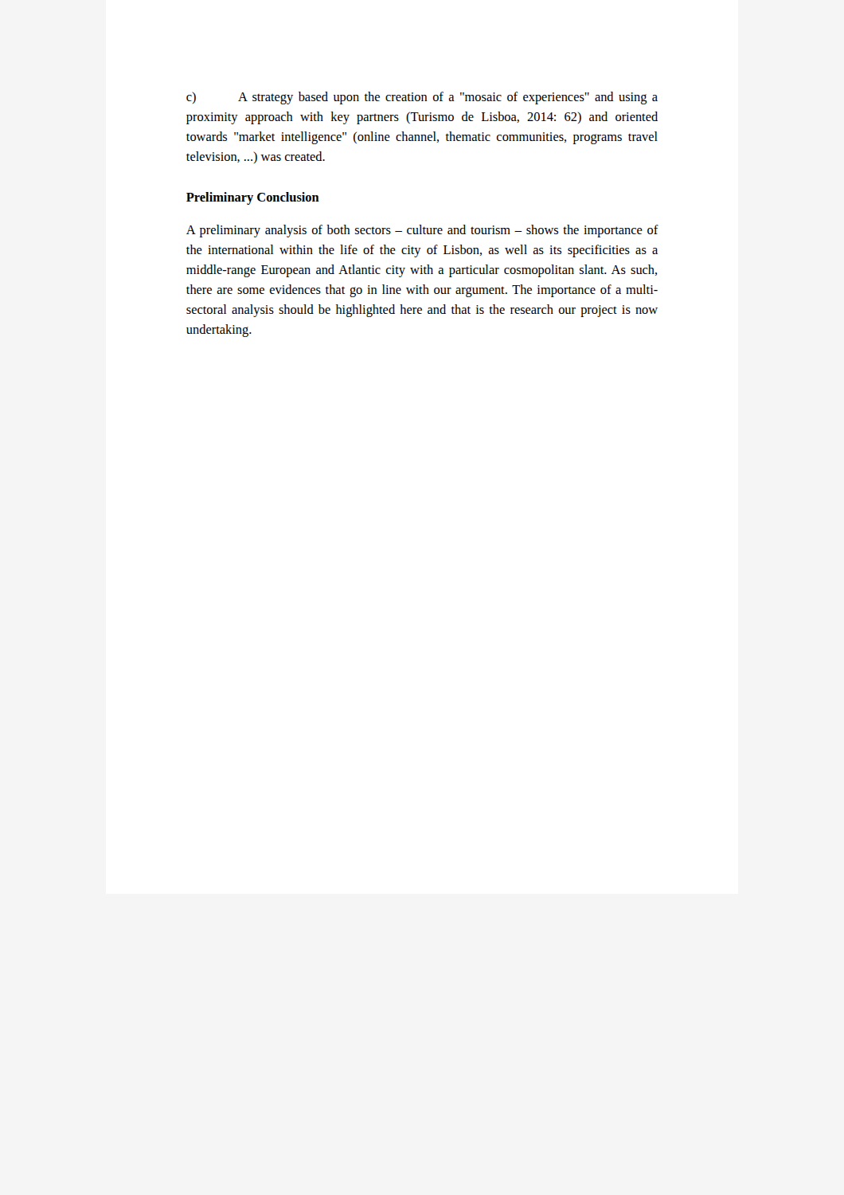c) A strategy based upon the creation of a "mosaic of experiences" and using a proximity approach with key partners (Turismo de Lisboa, 2014: 62) and oriented towards "market intelligence" (online channel, thematic communities, programs travel television, ...) was created.
Preliminary Conclusion
A preliminary analysis of both sectors – culture and tourism – shows the importance of the international within the life of the city of Lisbon, as well as its specificities as a middle-range European and Atlantic city with a particular cosmopolitan slant. As such, there are some evidences that go in line with our argument. The importance of a multi-sectoral analysis should be highlighted here and that is the research our project is now undertaking.